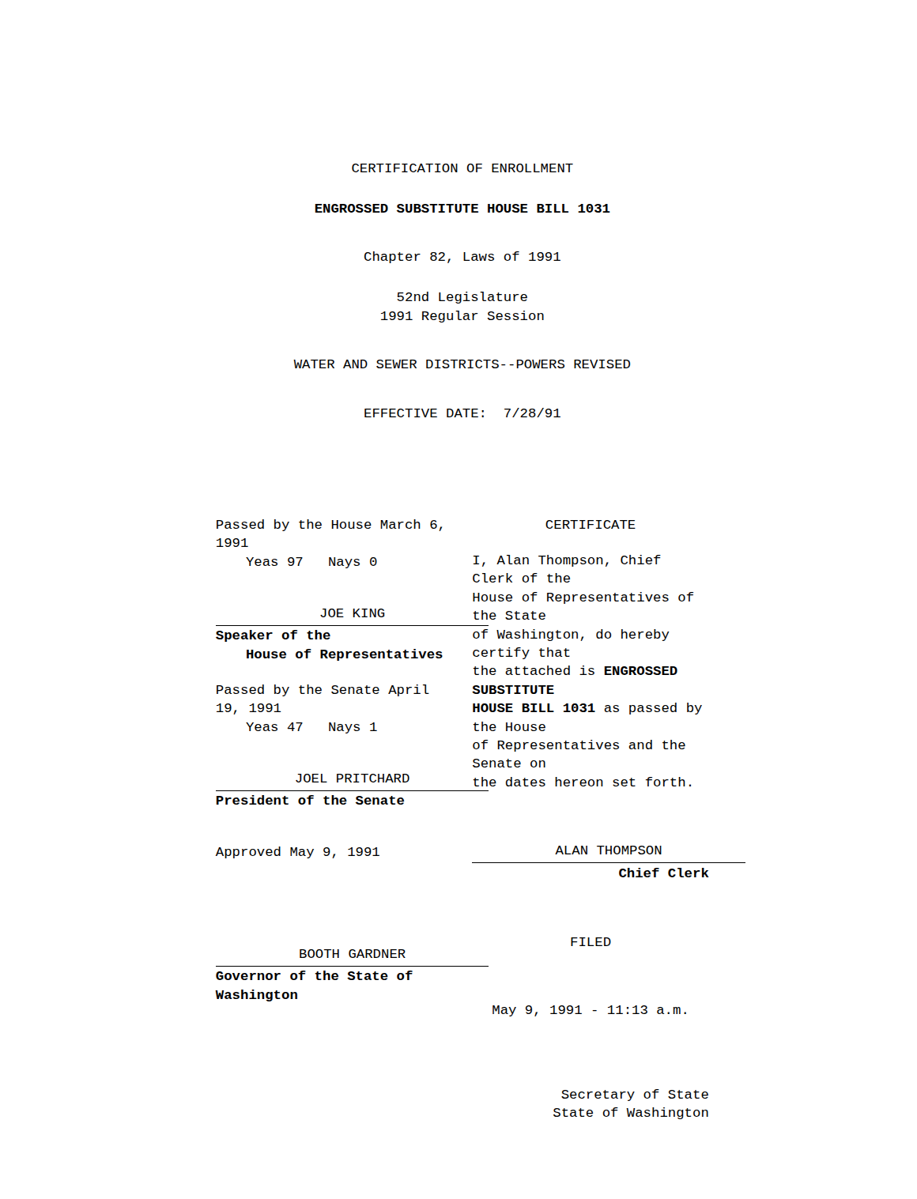CERTIFICATION OF ENROLLMENT
ENGROSSED SUBSTITUTE HOUSE BILL 1031
Chapter 82, Laws of 1991
52nd Legislature
1991 Regular Session
WATER AND SEWER DISTRICTS--POWERS REVISED
EFFECTIVE DATE: 7/28/91
| Passed by the House March 6, 1991 Yeas 97 Nays 0 JOE KING Speaker of the House of Representatives Passed by the Senate April 19, 1991 Yeas 47 Nays 1 JOEL PRITCHARD President of the Senate Approved May 9, 1991 BOOTH GARDNER Governor of the State of Washington | | CERTIFICATE I, Alan Thompson, Chief Clerk of the House of Representatives of the State of Washington, do hereby certify that the attached is ENGROSSED SUBSTITUTE HOUSE BILL 1031 as passed by the House of Representatives and the Senate on the dates hereon set forth. ALAN THOMPSON Chief Clerk FILED May 9, 1991 - 11:13 a.m. Secretary of State State of Washington |